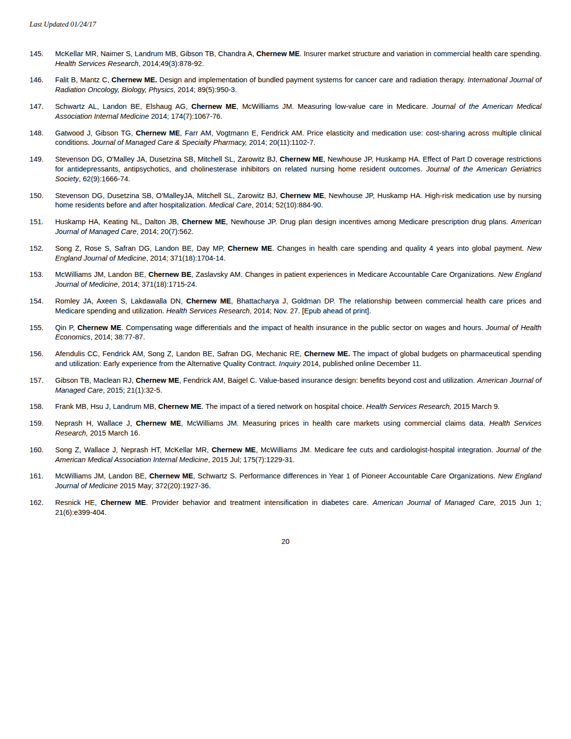Last Updated 01/24/17
145. McKellar MR, Naimer S, Landrum MB, Gibson TB, Chandra A, Chernew ME. Insurer market structure and variation in commercial health care spending. Health Services Research, 2014;49(3):878-92.
146. Falit B, Mantz C, Chernew ME. Design and implementation of bundled payment systems for cancer care and radiation therapy. International Journal of Radiation Oncology, Biology, Physics, 2014; 89(5):950-3.
147. Schwartz AL, Landon BE, Elshaug AG, Chernew ME, McWilliams JM. Measuring low-value care in Medicare. Journal of the American Medical Association Internal Medicine 2014; 174(7):1067-76.
148. Gatwood J, Gibson TG, Chernew ME, Farr AM, Vogtmann E, Fendrick AM. Price elasticity and medication use: cost-sharing across multiple clinical conditions. Journal of Managed Care & Specialty Pharmacy, 2014; 20(11):1102-7.
149. Stevenson DG, O'Malley JA, Dusetzina SB, Mitchell SL, Zarowitz BJ, Chernew ME, Newhouse JP, Huskamp HA. Effect of Part D coverage restrictions for antidepressants, antipsychotics, and cholinesterase inhibitors on related nursing home resident outcomes. Journal of the American Geriatrics Society, 62(9):1666-74.
150. Stevenson DG, Dusetzina SB, O'MalleyJA, Mitchell SL, Zarowitz BJ, Chernew ME, Newhouse JP, Huskamp HA. High-risk medication use by nursing home residents before and after hospitalization. Medical Care, 2014; 52(10):884-90.
151. Huskamp HA, Keating NL, Dalton JB, Chernew ME, Newhouse JP. Drug plan design incentives among Medicare prescription drug plans. American Journal of Managed Care, 2014; 20(7):562.
152. Song Z, Rose S, Safran DG, Landon BE, Day MP, Chernew ME. Changes in health care spending and quality 4 years into global payment. New England Journal of Medicine, 2014; 371(18):1704-14.
153. McWilliams JM, Landon BE, Chernew BE, Zaslavsky AM. Changes in patient experiences in Medicare Accountable Care Organizations. New England Journal of Medicine, 2014; 371(18):1715-24.
154. Romley JA, Axeen S, Lakdawalla DN, Chernew ME, Bhattacharya J, Goldman DP. The relationship between commercial health care prices and Medicare spending and utilization. Health Services Research, 2014; Nov. 27. [Epub ahead of print].
155. Qin P, Chernew ME. Compensating wage differentials and the impact of health insurance in the public sector on wages and hours. Journal of Health Economics, 2014; 38:77-87.
156. Afendulis CC, Fendrick AM, Song Z, Landon BE, Safran DG, Mechanic RE, Chernew ME. The impact of global budgets on pharmaceutical spending and utilization: Early experience from the Alternative Quality Contract. Inquiry 2014, published online December 11.
157. Gibson TB, Maclean RJ, Chernew ME, Fendrick AM, Baigel C. Value-based insurance design: benefits beyond cost and utilization. American Journal of Managed Care, 2015; 21(1):32-5.
158. Frank MB, Hsu J, Landrum MB, Chernew ME. The impact of a tiered network on hospital choice. Health Services Research, 2015 March 9.
159. Neprash H, Wallace J, Chernew ME, McWilliams JM. Measuring prices in health care markets using commercial claims data. Health Services Research, 2015 March 16.
160. Song Z, Wallace J, Neprash HT, McKellar MR, Chernew ME, McWilliams JM. Medicare fee cuts and cardiologist-hospital integration. Journal of the American Medical Association Internal Medicine, 2015 Jul; 175(7):1229-31.
161. McWilliams JM, Landon BE, Chernew ME, Schwartz S. Performance differences in Year 1 of Pioneer Accountable Care Organizations. New England Journal of Medicine 2015 May; 372(20):1927-36.
162. Resnick HE, Chernew ME. Provider behavior and treatment intensification in diabetes care. American Journal of Managed Care, 2015 Jun 1; 21(6):e399-404.
20